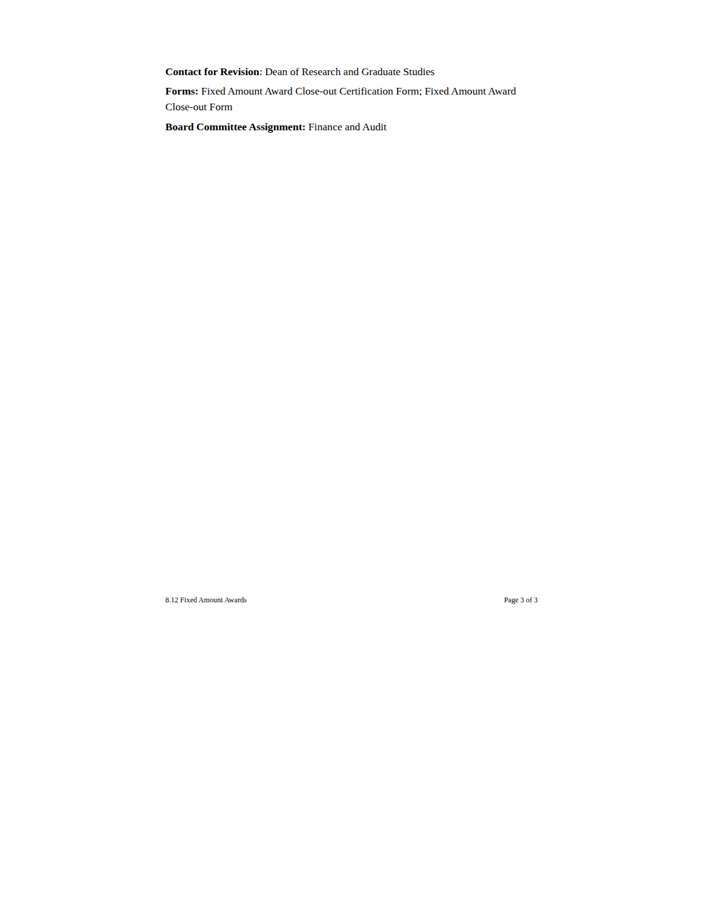Contact for Revision: Dean of Research and Graduate Studies
Forms: Fixed Amount Award Close-out Certification Form; Fixed Amount Award Close-out Form
Board Committee Assignment: Finance and Audit
8.12 Fixed Amount Awards Page 3 of 3